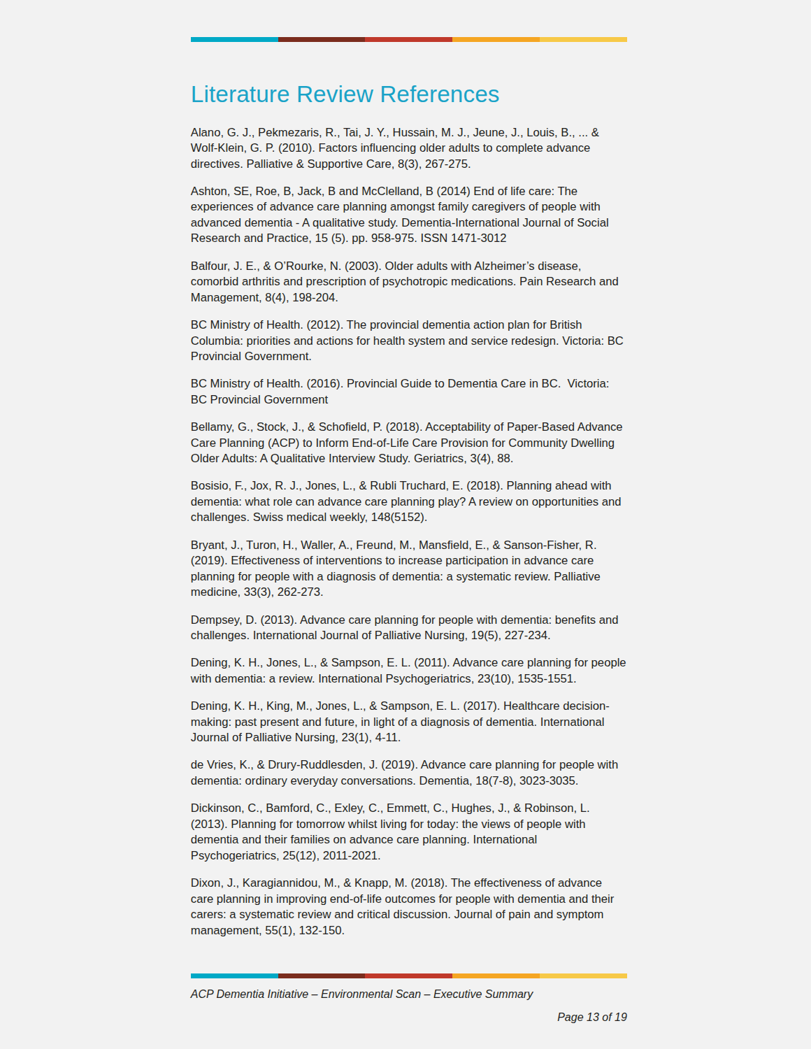Literature Review References
Alano, G. J., Pekmezaris, R., Tai, J. Y., Hussain, M. J., Jeune, J., Louis, B., ... & Wolf-Klein, G. P. (2010). Factors influencing older adults to complete advance directives. Palliative & Supportive Care, 8(3), 267-275.
Ashton, SE, Roe, B, Jack, B and McClelland, B (2014) End of life care: The experiences of advance care planning amongst family caregivers of people with advanced dementia - A qualitative study. Dementia-International Journal of Social Research and Practice, 15 (5). pp. 958-975. ISSN 1471-3012
Balfour, J. E., & O’Rourke, N. (2003). Older adults with Alzheimer’s disease, comorbid arthritis and prescription of psychotropic medications. Pain Research and Management, 8(4), 198-204.
BC Ministry of Health. (2012). The provincial dementia action plan for British Columbia: priorities and actions for health system and service redesign. Victoria: BC Provincial Government.
BC Ministry of Health. (2016). Provincial Guide to Dementia Care in BC. Victoria: BC Provincial Government
Bellamy, G., Stock, J., & Schofield, P. (2018). Acceptability of Paper-Based Advance Care Planning (ACP) to Inform End-of-Life Care Provision for Community Dwelling Older Adults: A Qualitative Interview Study. Geriatrics, 3(4), 88.
Bosisio, F., Jox, R. J., Jones, L., & Rubli Truchard, E. (2018). Planning ahead with dementia: what role can advance care planning play? A review on opportunities and challenges. Swiss medical weekly, 148(5152).
Bryant, J., Turon, H., Waller, A., Freund, M., Mansfield, E., & Sanson-Fisher, R. (2019). Effectiveness of interventions to increase participation in advance care planning for people with a diagnosis of dementia: a systematic review. Palliative medicine, 33(3), 262-273.
Dempsey, D. (2013). Advance care planning for people with dementia: benefits and challenges. International Journal of Palliative Nursing, 19(5), 227-234.
Dening, K. H., Jones, L., & Sampson, E. L. (2011). Advance care planning for people with dementia: a review. International Psychogeriatrics, 23(10), 1535-1551.
Dening, K. H., King, M., Jones, L., & Sampson, E. L. (2017). Healthcare decision-making: past present and future, in light of a diagnosis of dementia. International Journal of Palliative Nursing, 23(1), 4-11.
de Vries, K., & Drury-Ruddlesden, J. (2019). Advance care planning for people with dementia: ordinary everyday conversations. Dementia, 18(7-8), 3023-3035.
Dickinson, C., Bamford, C., Exley, C., Emmett, C., Hughes, J., & Robinson, L. (2013). Planning for tomorrow whilst living for today: the views of people with dementia and their families on advance care planning. International Psychogeriatrics, 25(12), 2011-2021.
Dixon, J., Karagiannidou, M., & Knapp, M. (2018). The effectiveness of advance care planning in improving end-of-life outcomes for people with dementia and their carers: a systematic review and critical discussion. Journal of pain and symptom management, 55(1), 132-150.
ACP Dementia Initiative – Environmental Scan – Executive Summary
Page 13 of 19